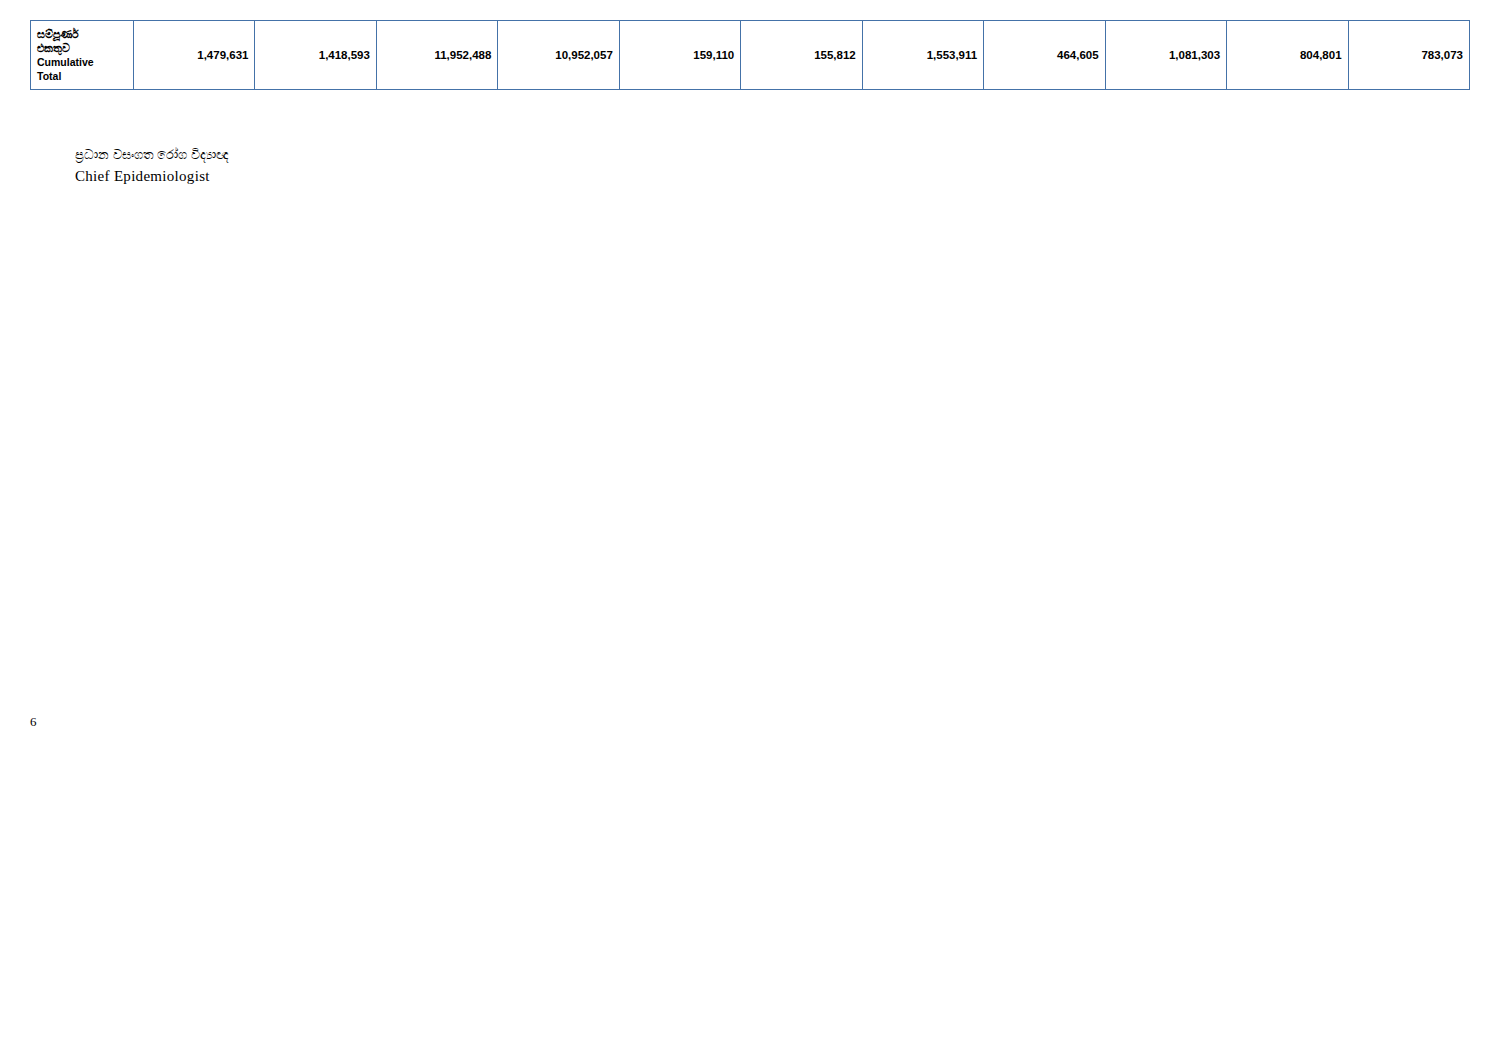| සම්පූර්ණ එකතුව Cumulative Total | 1,479,631 | 1,418,593 | 11,952,488 | 10,952,057 | 159,110 | 155,812 | 1,553,911 | 464,605 | 1,081,303 | 804,801 | 783,073 |
ප්‍රධාන වසංගත රෝග විද්‍යාඥ
Chief Epidemiologist
6